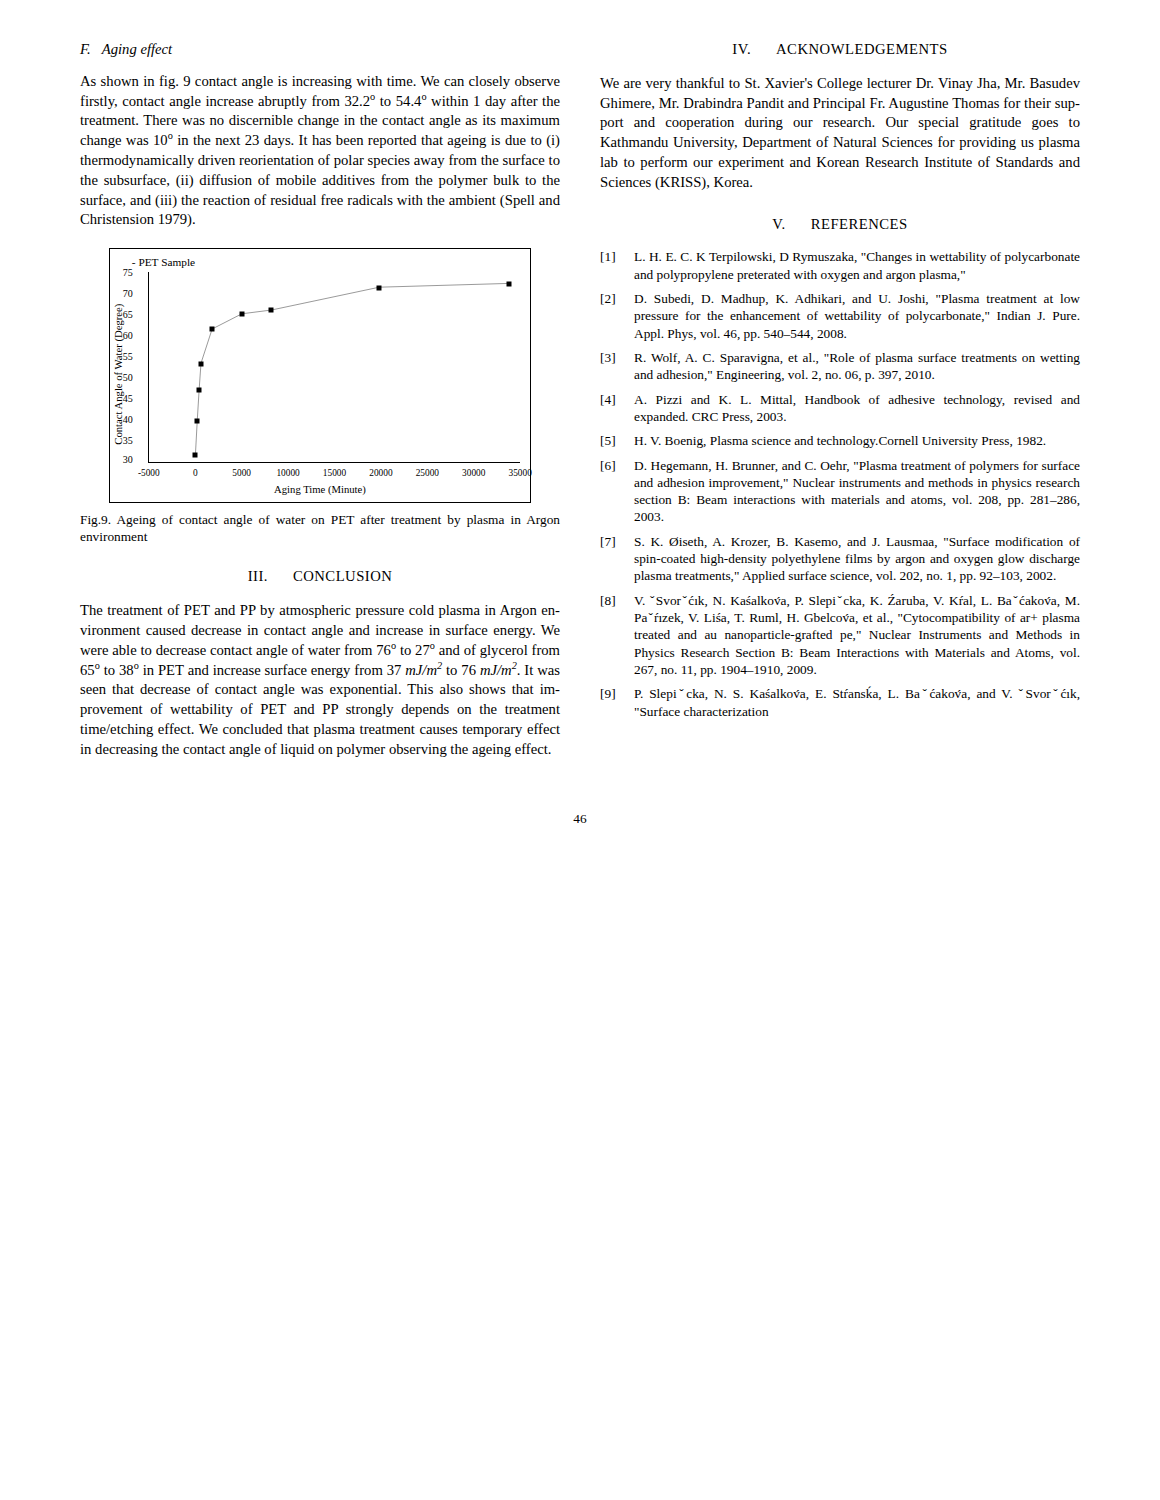F. Aging effect
As shown in fig. 9 contact angle is increasing with time. We can closely observe firstly, contact angle increase abruptly from 32.2o to 54.4o within 1 day after the treatment. There was no discernible change in the contact angle as its maximum change was 10o in the next 23 days. It has been reported that ageing is due to (i) thermodynamically driven reorientation of polar species away from the surface to the subsurface, (ii) diffusion of mobile additives from the polymer bulk to the surface, and (iii) the reaction of residual free radicals with the ambient (Spell and Christension 1979).
- PET Sample
Contact Angle of Water (Degree) 75 70 65 60 55 50 45 40 35 30 -5000 0 5000 10000 15000 20000 25000 30000 35000
Aging Time (Minute)
Fig.9. Ageing of contact angle of water on PET after treatment by plasma in Argon environment
III. CONCLUSION
The treatment of PET and PP by atmospheric pressure cold plasma in Argon environment caused decrease in contact angle and increase in surface energy. We were able to decrease contact angle of water from 76o to 27o and of glycerol from 65o to 38o in PET and increase surface energy from 37 mJ/m2 to 76 mJ/m2. It was seen that decrease of contact angle was exponential. This also shows that improvement of wettability of PET and PP strongly depends on the treatment time/etching effect. We concluded that plasma treatment causes temporary effect in decreasing the contact angle of liquid on polymer observing the ageing effect.
IV. ACKNOWLEDGEMENTS
We are very thankful to St. Xavier's College lecturer Dr. Vinay Jha, Mr. Basudev Ghimere, Mr. Drabindra Pandit and Principal Fr. Augustine Thomas for their support and cooperation during our research. Our special gratitude goes to Kathmandu University, Department of Natural Sciences for providing us plasma lab to perform our experiment and Korean Research Institute of Standards and Sciences (KRISS), Korea.
V. REFERENCES
L. H. E. C. K Terpilowski, D Rymuszaka, "Changes in wettability of polycarbonate and polypropylene preterated with oxygen and argon plasma,"
D. Subedi, D. Madhup, K. Adhikari, and U. Joshi, "Plasma treatment at low pressure for the enhancement of wettability of polycarbonate," Indian J. Pure. Appl. Phys, vol. 46, pp. 540–544, 2008.
R. Wolf, A. C. Sparavigna, et al., "Role of plasma surface treatments on wetting and adhesion," Engineering, vol. 2, no. 06, p. 397, 2010.
A. Pizzi and K. L. Mittal, Handbook of adhesive technology, revised and expanded. CRC Press, 2003.
H. V. Boenig, Plasma science and technology.Cornell University Press, 1982.
D. Hegemann, H. Brunner, and C. Oehr, "Plasma treatment of polymers for surface and adhesion improvement," Nuclear instruments and methods in physics research section B: Beam interactions with materials and atoms, vol. 208, pp. 281–286, 2003.
S. K. Øiseth, A. Krozer, B. Kasemo, and J. Lausmaa, "Surface modification of spin-coated high-density polyethylene films by argon and oxygen glow discharge plasma treatments," Applied surface science, vol. 202, no. 1, pp. 92–103, 2002.
V. ˇSvorˇćık, N. Kaśalkov́a, P. Slepiˇcka, K. Źaruba, V. Kŕal, L. Baˇćakov́a, M. Paˇŕızek, V. Liśa, T. Ruml, H. Gbelcov́a, et al., "Cytocompatibility of ar+ plasma treated and au nanoparticle-grafted pe," Nuclear Instruments and Methods in Physics Research Section B: Beam Interactions with Materials and Atoms, vol. 267, no. 11, pp. 1904–1910, 2009.
P. Slepiˇcka, N. S. Kaśalkov́a, E. Stŕansḱa, L. Baˇćakov́a, and V. ˇSvorˇćık, "Surface characterization
46